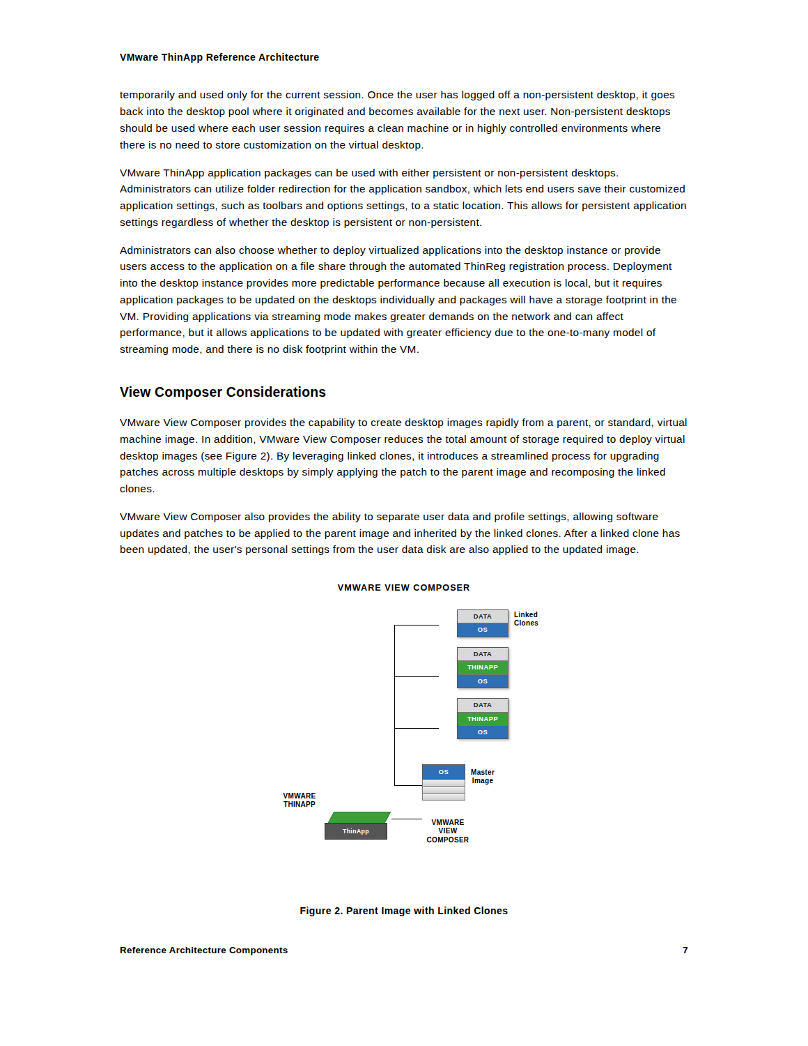VMware ThinApp Reference Architecture
temporarily and used only for the current session. Once the user has logged off a non-persistent desktop, it goes back into the desktop pool where it originated and becomes available for the next user. Non-persistent desktops should be used where each user session requires a clean machine or in highly controlled environments where there is no need to store customization on the virtual desktop.
VMware ThinApp application packages can be used with either persistent or non-persistent desktops. Administrators can utilize folder redirection for the application sandbox, which lets end users save their customized application settings, such as toolbars and options settings, to a static location. This allows for persistent application settings regardless of whether the desktop is persistent or non-persistent.
Administrators can also choose whether to deploy virtualized applications into the desktop instance or provide users access to the application on a file share through the automated ThinReg registration process. Deployment into the desktop instance provides more predictable performance because all execution is local, but it requires application packages to be updated on the desktops individually and packages will have a storage footprint in the VM. Providing applications via streaming mode makes greater demands on the network and can affect performance, but it allows applications to be updated with greater efficiency due to the one-to-many model of streaming mode, and there is no disk footprint within the VM.
View Composer Considerations
VMware View Composer provides the capability to create desktop images rapidly from a parent, or standard, virtual machine image. In addition, VMware View Composer reduces the total amount of storage required to deploy virtual desktop images (see Figure 2). By leveraging linked clones, it introduces a streamlined process for upgrading patches across multiple desktops by simply applying the patch to the parent image and recomposing the linked clones.
VMware View Composer also provides the ability to separate user data and profile settings, allowing software updates and patches to be applied to the parent image and inherited by the linked clones. After a linked clone has been updated, the user's personal settings from the user data disk are also applied to the updated image.
VMWARE VIEW COMPOSER
Linked
Clones
DATA
OS
DATA
THINAPP
OS
DATA
THINAPP
OS
OS
Master
Image
VMWARE
VIEW
COMPOSER
VMWARE
THINAPP
ThinApp
Figure 2. Parent Image with Linked Clones
Reference Architecture Components 7